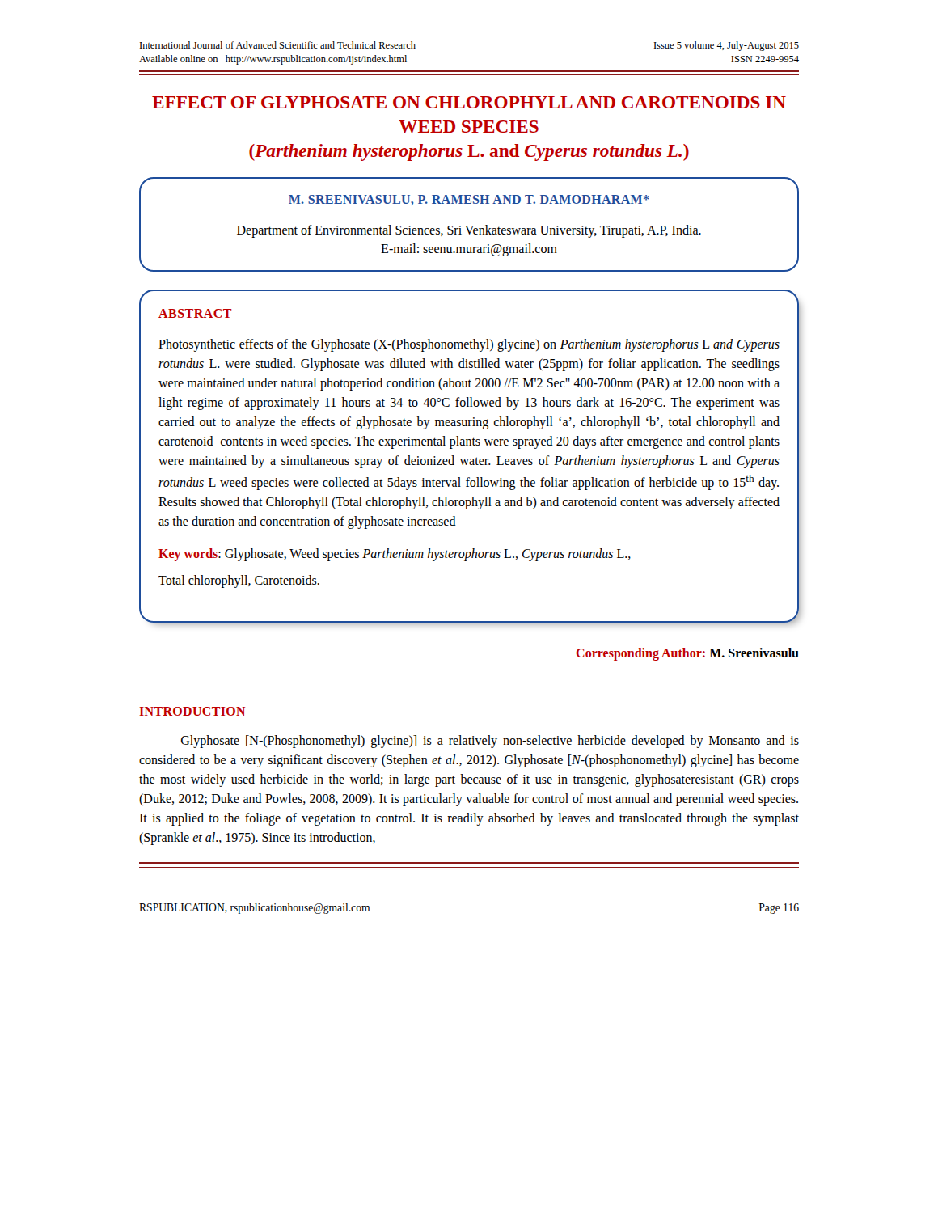International Journal of Advanced Scientific and Technical Research
Available online on http://www.rspublication.com/ijst/index.html
Issue 5 volume 4, July-August 2015
ISSN 2249-9954
Effect of Glyphosate on Chlorophyll and Carotenoids in Weed Species (Parthenium hysterophorus L. and Cyperus rotundus L.)
M. SREENIVASULU, P. RAMESH AND T. DAMODHARAM*
Department of Environmental Sciences, Sri Venkateswara University, Tirupati, A.P, India.
E-mail: seenu.murari@gmail.com
ABSTRACT
Photosynthetic effects of the Glyphosate (X-(Phosphonomethyl) glycine) on Parthenium hysterophorus L and Cyperus rotundus L. were studied. Glyphosate was diluted with distilled water (25ppm) for foliar application. The seedlings were maintained under natural photoperiod condition (about 2000 //E M'2 Sec" 400-700nm (PAR) at 12.00 noon with a light regime of approximately 11 hours at 34 to 40°C followed by 13 hours dark at 16-20°C. The experiment was carried out to analyze the effects of glyphosate by measuring chlorophyll ‘a’, chlorophyll ‘b’, total chlorophyll and carotenoid contents in weed species. The experimental plants were sprayed 20 days after emergence and control plants were maintained by a simultaneous spray of deionized water. Leaves of Parthenium hysterophorus L and Cyperus rotundus L weed species were collected at 5days interval following the foliar application of herbicide up to 15th day. Results showed that Chlorophyll (Total chlorophyll, chlorophyll a and b) and carotenoid content was adversely affected as the duration and concentration of glyphosate increased
Key words: Glyphosate, Weed species Parthenium hysterophorus L., Cyperus rotundus L., Total chlorophyll, Carotenoids.
Corresponding Author: M. Sreenivasulu
INTRODUCTION
Glyphosate [N-(Phosphonomethyl) glycine)] is a relatively non-selective herbicide developed by Monsanto and is considered to be a very significant discovery (Stephen et al., 2012). Glyphosate [N-(phosphonomethyl) glycine] has become the most widely used herbicide in the world; in large part because of it use in transgenic, glyphosateresistant (GR) crops (Duke, 2012; Duke and Powles, 2008, 2009). It is particularly valuable for control of most annual and perennial weed species. It is applied to the foliage of vegetation to control. It is readily absorbed by leaves and translocated through the symplast (Sprankle et al., 1975). Since its introduction,
RSPUBLICATION, rspublicationhouse@gmail.com
Page 116